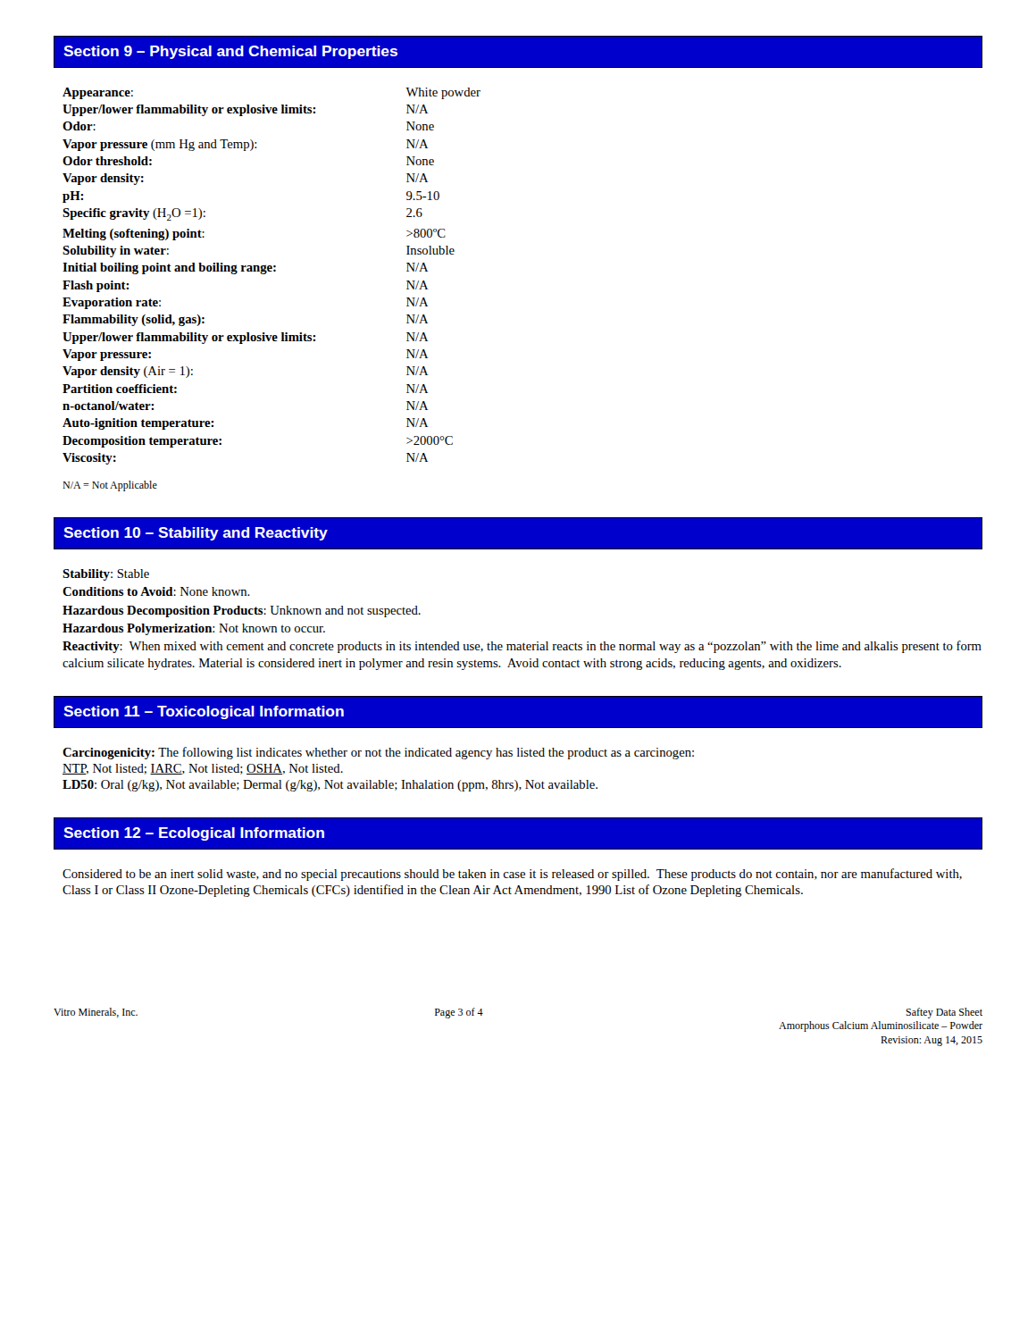Section 9 – Physical and Chemical Properties
| Appearance : | White powder |
| Upper/lower flammability or explosive limits: | N/A |
| Odor : | None |
| Vapor pressure (mm Hg and Temp): | N/A |
| Odor threshold: | None |
| Vapor density: | N/A |
| pH: | 9.5-10 |
| Specific gravity (H 2 O =1): | 2.6 |
| Melting (softening) point : | >800ºC |
| Solubility in water : | Insoluble |
| Initial boiling point and boiling range: | N/A |
| Flash point: | N/A |
| Evaporation rate : | N/A |
| Flammability (solid, gas): | N/A |
| Upper/lower flammability or explosive limits: | N/A |
| Vapor pressure: | N/A |
| Vapor density (Air = 1): | N/A |
| Partition coefficient: | N/A |
| n-octanol/water: | N/A |
| Auto-ignition temperature: | N/A |
| Decomposition temperature: | >2000°C |
| Viscosity: | N/A |
N/A = Not Applicable
Section 10 – Stability and Reactivity
Stability: Stable
Conditions to Avoid: None known.
Hazardous Decomposition Products: Unknown and not suspected.
Hazardous Polymerization: Not known to occur.
Reactivity: When mixed with cement and concrete products in its intended use, the material reacts in the normal way as a “pozzolan” with the lime and alkalis present to form calcium silicate hydrates. Material is considered inert in polymer and resin systems. Avoid contact with strong acids, reducing agents, and oxidizers.
Section 11 – Toxicological Information
Carcinogenicity: The following list indicates whether or not the indicated agency has listed the product as a carcinogen:
NTP, Not listed; IARC, Not listed; OSHA, Not listed.
LD50: Oral (g/kg), Not available; Dermal (g/kg), Not available; Inhalation (ppm, 8hrs), Not available.
Section 12 – Ecological Information
Considered to be an inert solid waste, and no special precautions should be taken in case it is released or spilled. These products do not contain, nor are manufactured with, Class I or Class II Ozone-Depleting Chemicals (CFCs) identified in the Clean Air Act Amendment, 1990 List of Ozone Depleting Chemicals.
Vitro Minerals, Inc.
Page 3 of 4
Saftey Data Sheet
Amorphous Calcium Aluminosilicate – Powder
Revision: Aug 14, 2015